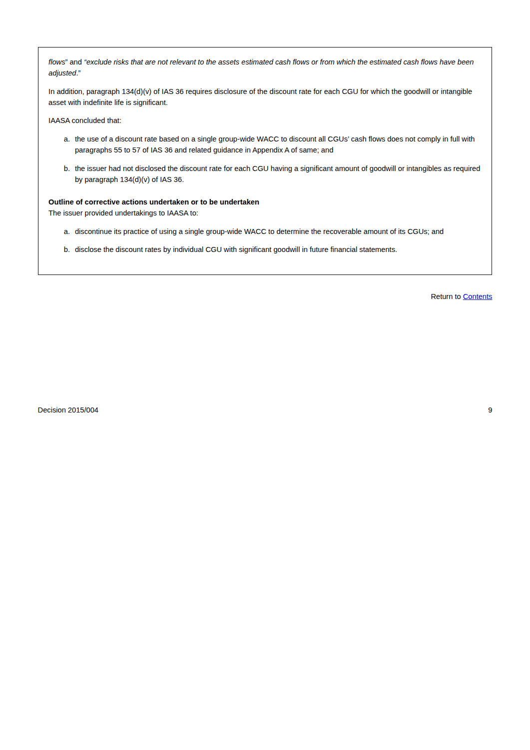flows” and “exclude risks that are not relevant to the assets estimated cash flows or from which the estimated cash flows have been adjusted.”
In addition, paragraph 134(d)(v) of IAS 36 requires disclosure of the discount rate for each CGU for which the goodwill or intangible asset with indefinite life is significant.
IAASA concluded that:
the use of a discount rate based on a single group-wide WACC to discount all CGUs’ cash flows does not comply in full with paragraphs 55 to 57 of IAS 36 and related guidance in Appendix A of same; and
the issuer had not disclosed the discount rate for each CGU having a significant amount of goodwill or intangibles as required by paragraph 134(d)(v) of IAS 36.
Outline of corrective actions undertaken or to be undertaken
The issuer provided undertakings to IAASA to:
discontinue its practice of using a single group-wide WACC to determine the recoverable amount of its CGUs; and
disclose the discount rates by individual CGU with significant goodwill in future financial statements.
Return to Contents
Decision 2015/004 9